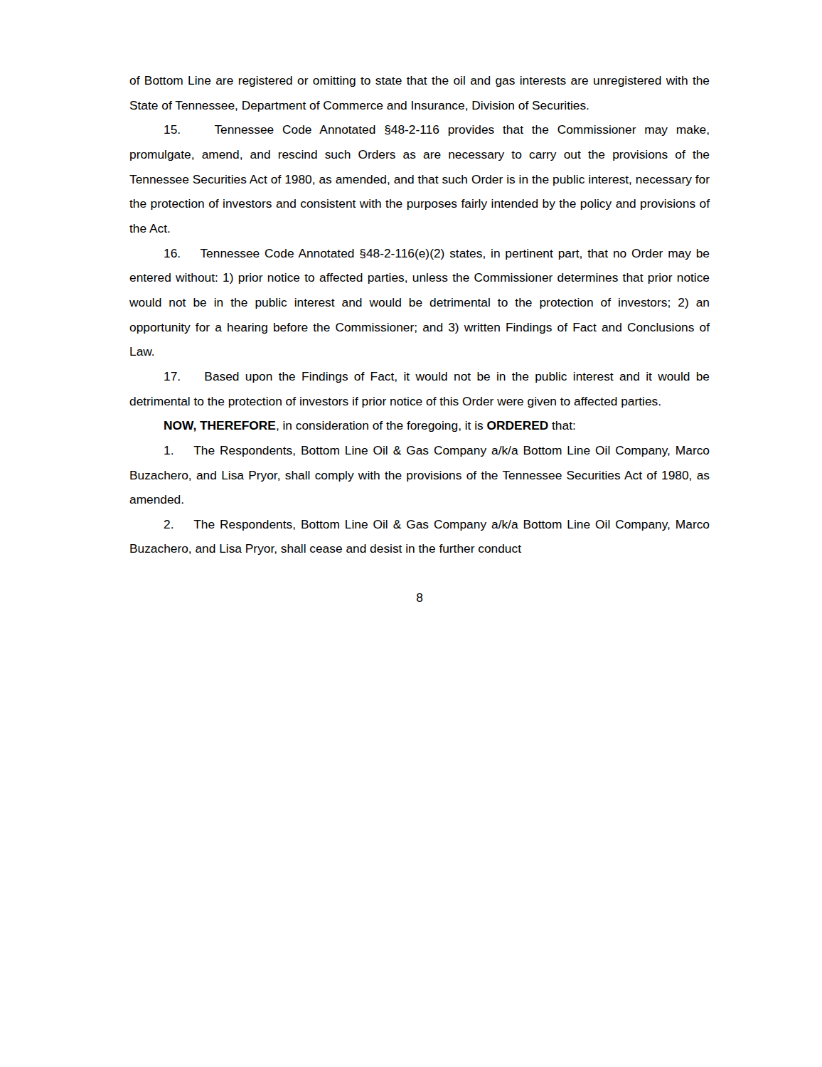of Bottom Line are registered or omitting to state that the oil and gas interests are unregistered with the State of Tennessee, Department of Commerce and Insurance, Division of Securities.
15. Tennessee Code Annotated §48-2-116 provides that the Commissioner may make, promulgate, amend, and rescind such Orders as are necessary to carry out the provisions of the Tennessee Securities Act of 1980, as amended, and that such Order is in the public interest, necessary for the protection of investors and consistent with the purposes fairly intended by the policy and provisions of the Act.
16. Tennessee Code Annotated §48-2-116(e)(2) states, in pertinent part, that no Order may be entered without: 1) prior notice to affected parties, unless the Commissioner determines that prior notice would not be in the public interest and would be detrimental to the protection of investors; 2) an opportunity for a hearing before the Commissioner; and 3) written Findings of Fact and Conclusions of Law.
17. Based upon the Findings of Fact, it would not be in the public interest and it would be detrimental to the protection of investors if prior notice of this Order were given to affected parties.
NOW, THEREFORE, in consideration of the foregoing, it is ORDERED that:
1. The Respondents, Bottom Line Oil & Gas Company a/k/a Bottom Line Oil Company, Marco Buzachero, and Lisa Pryor, shall comply with the provisions of the Tennessee Securities Act of 1980, as amended.
2. The Respondents, Bottom Line Oil & Gas Company a/k/a Bottom Line Oil Company, Marco Buzachero, and Lisa Pryor, shall cease and desist in the further conduct
8